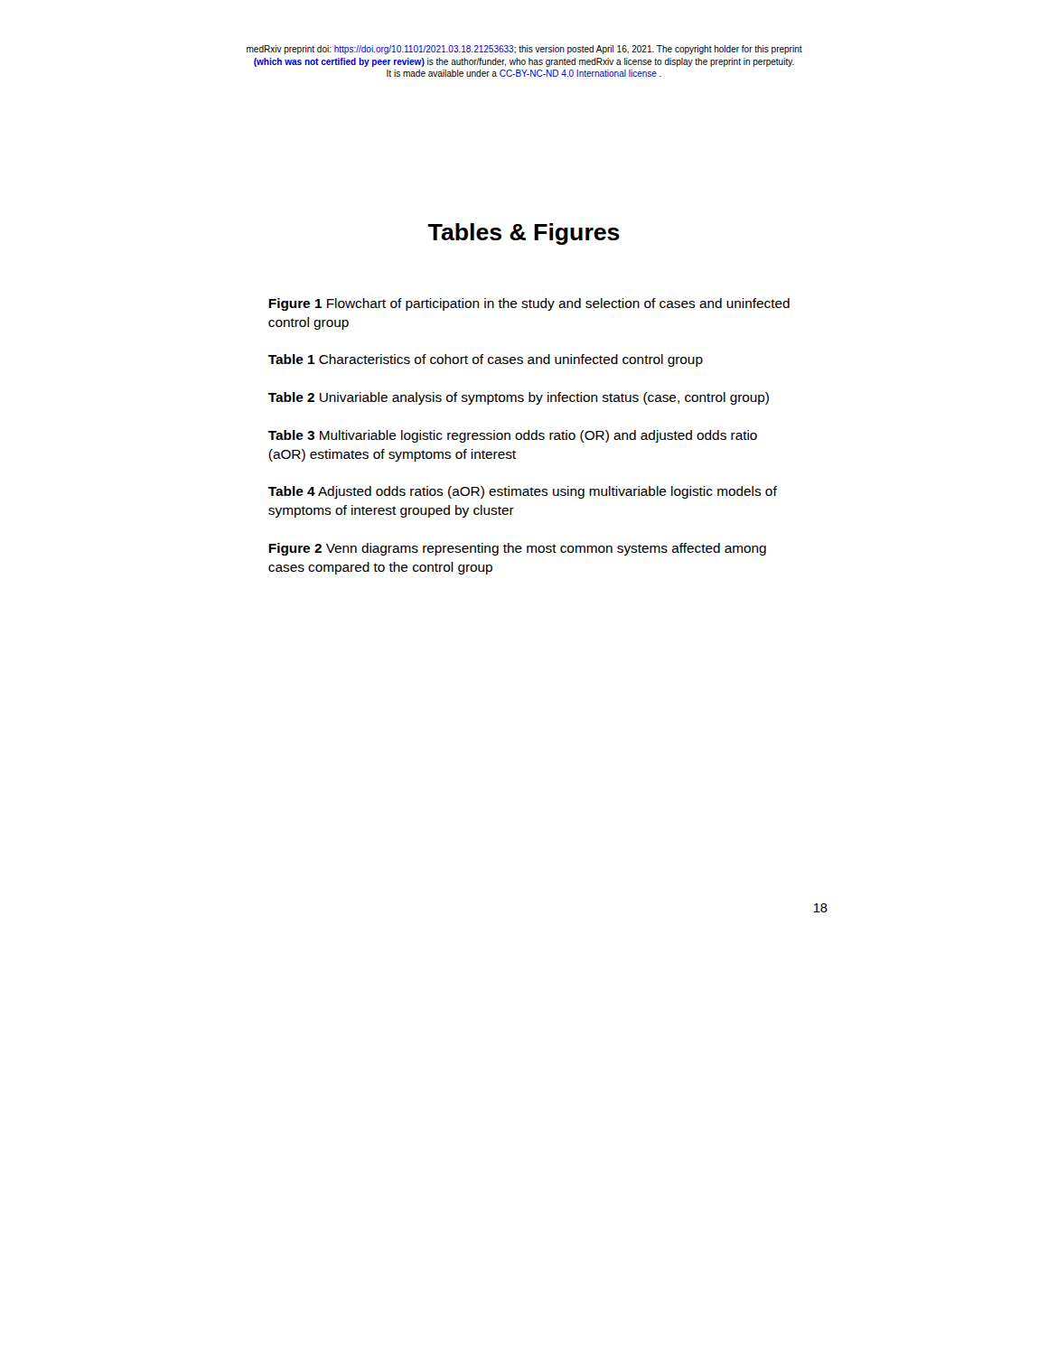medRxiv preprint doi: https://doi.org/10.1101/2021.03.18.21253633; this version posted April 16, 2021. The copyright holder for this preprint
(which was not certified by peer review) is the author/funder, who has granted medRxiv a license to display the preprint in perpetuity.
It is made available under a CC-BY-NC-ND 4.0 International license .
Tables & Figures
Figure 1 Flowchart of participation in the study and selection of cases and uninfected control group
Table 1 Characteristics of cohort of cases and uninfected control group
Table 2 Univariable analysis of symptoms by infection status (case, control group)
Table 3 Multivariable logistic regression odds ratio (OR) and adjusted odds ratio (aOR) estimates of symptoms of interest
Table 4 Adjusted odds ratios (aOR) estimates using multivariable logistic models of symptoms of interest grouped by cluster
Figure 2 Venn diagrams representing the most common systems affected among cases compared to the control group
18